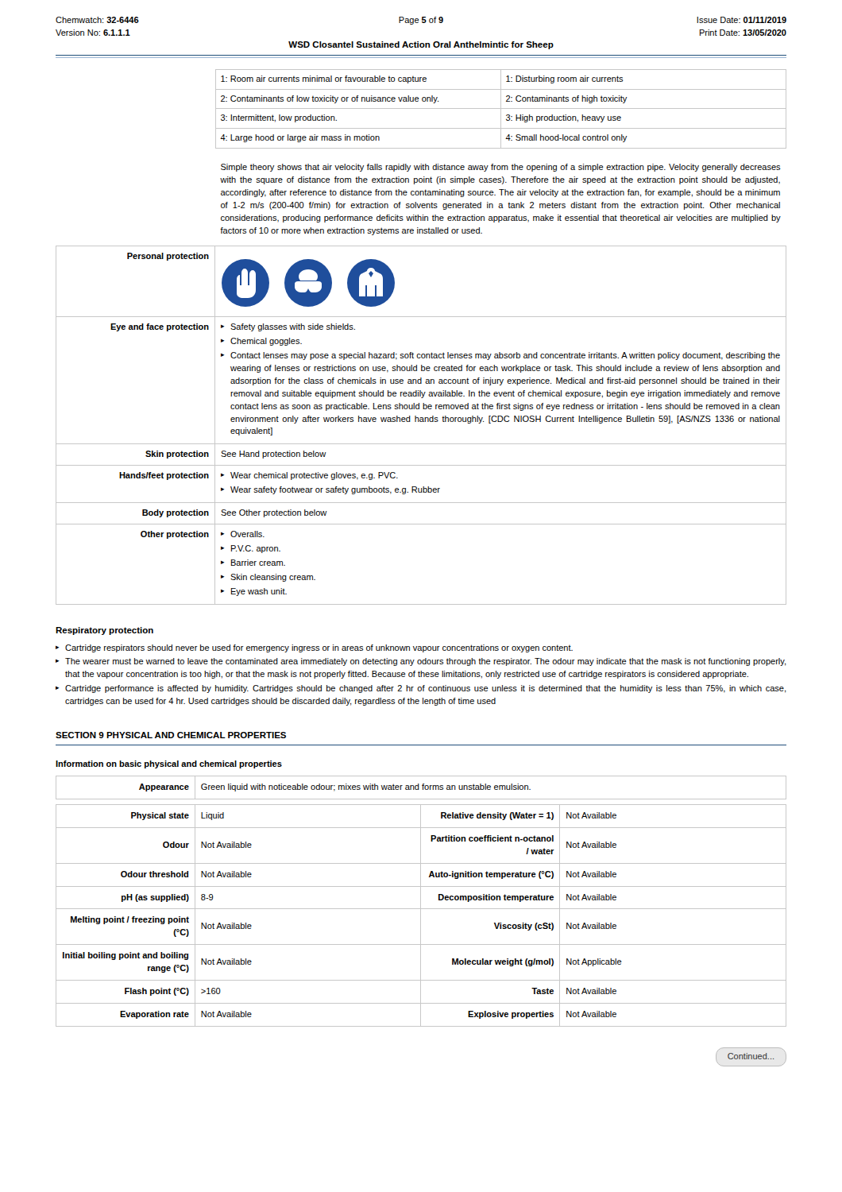Chemwatch: 32-6446
Page 5 of 9
Issue Date: 01/11/2019
Version No: 6.1.1.1
WSD Closantel Sustained Action Oral Anthelmintic for Sheep
Print Date: 13/05/2020
| | / 1: Room air currents minimal or favourable to capture / 1: Disturbing room air currents / / 2: Contaminants of low toxicity or of nuisance value only. / 2: Contaminants of high toxicity / / 3: Intermittent, low production. / 3: High production, heavy use / / 4: Large hood or large air mass in motion / 4: Small hood-local control only / Simple theory shows that air velocity falls rapidly with distance away from the opening of a simple extraction pipe. Velocity generally decreases with the square of distance from the extraction point (in simple cases). Therefore the air speed at the extraction point should be adjusted, accordingly, after reference to distance from the contaminating source. The air velocity at the extraction fan, for example, should be a minimum of 1-2 m/s (200-400 f/min) for extraction of solvents generated in a tank 2 meters distant from the extraction point. Other mechanical considerations, producing performance deficits within the extraction apparatus, make it essential that theoretical air velocities are multiplied by factors of 10 or more when extraction systems are installed or used. |
| Personal protection | |
| Eye and face protection | Safety glasses with side shields. Chemical goggles. Contact lenses may pose a special hazard; soft contact lenses may absorb and concentrate irritants. A written policy document, describing the wearing of lenses or restrictions on use, should be created for each workplace or task. This should include a review of lens absorption and adsorption for the class of chemicals in use and an account of injury experience. Medical and first-aid personnel should be trained in their removal and suitable equipment should be readily available. In the event of chemical exposure, begin eye irrigation immediately and remove contact lens as soon as practicable. Lens should be removed at the first signs of eye redness or irritation - lens should be removed in a clean environment only after workers have washed hands thoroughly. [CDC NIOSH Current Intelligence Bulletin 59], [AS/NZS 1336 or national equivalent] |
| Skin protection | See Hand protection below |
| Hands/feet protection | Wear chemical protective gloves, e.g. PVC. Wear safety footwear or safety gumboots, e.g. Rubber |
| Body protection | See Other protection below |
| Other protection | Overalls. P.V.C. apron. Barrier cream. Skin cleansing cream. Eye wash unit. |
Respiratory protection
Cartridge respirators should never be used for emergency ingress or in areas of unknown vapour concentrations or oxygen content.
The wearer must be warned to leave the contaminated area immediately on detecting any odours through the respirator. The odour may indicate that the mask is not functioning properly, that the vapour concentration is too high, or that the mask is not properly fitted. Because of these limitations, only restricted use of cartridge respirators is considered appropriate.
Cartridge performance is affected by humidity. Cartridges should be changed after 2 hr of continuous use unless it is determined that the humidity is less than 75%, in which case, cartridges can be used for 4 hr. Used cartridges should be discarded daily, regardless of the length of time used
SECTION 9 PHYSICAL AND CHEMICAL PROPERTIES
Information on basic physical and chemical properties
| Appearance | Green liquid with noticeable odour; mixes with water and forms an unstable emulsion. |
| Physical state | Liquid | Relative density (Water = 1) | Not Available |
| Odour | Not Available | Partition coefficient n-octanol / water | Not Available |
| Odour threshold | Not Available | Auto-ignition temperature (°C) | Not Available |
| pH (as supplied) | 8-9 | Decomposition temperature | Not Available |
| Melting point / freezing point (°C) | Not Available | Viscosity (cSt) | Not Available |
| Initial boiling point and boiling range (°C) | Not Available | Molecular weight (g/mol) | Not Applicable |
| Flash point (°C) | >160 | Taste | Not Available |
| Evaporation rate | Not Available | Explosive properties | Not Available |
Continued...